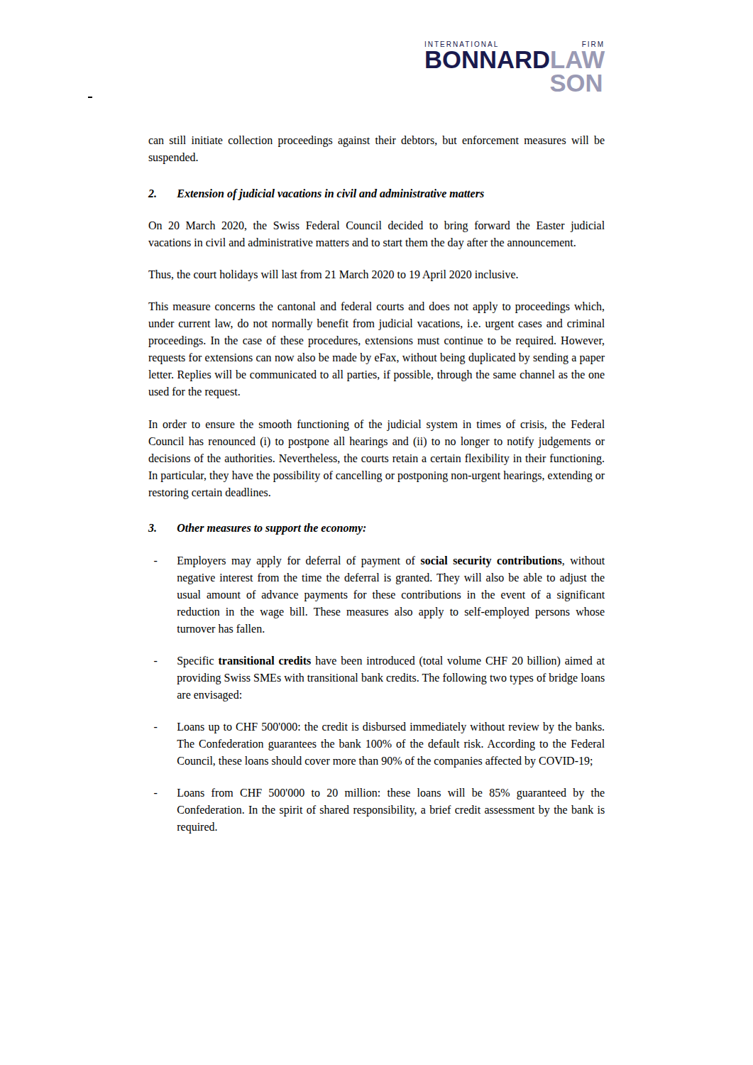INTERNATIONAL FIRM
BONNARDLAW
BONNARD SON
can still initiate collection proceedings against their debtors, but enforcement measures will be suspended.
2. Extension of judicial vacations in civil and administrative matters
On 20 March 2020, the Swiss Federal Council decided to bring forward the Easter judicial vacations in civil and administrative matters and to start them the day after the announcement.
Thus, the court holidays will last from 21 March 2020 to 19 April 2020 inclusive.
This measure concerns the cantonal and federal courts and does not apply to proceedings which, under current law, do not normally benefit from judicial vacations, i.e. urgent cases and criminal proceedings. In the case of these procedures, extensions must continue to be required. However, requests for extensions can now also be made by eFax, without being duplicated by sending a paper letter. Replies will be communicated to all parties, if possible, through the same channel as the one used for the request.
In order to ensure the smooth functioning of the judicial system in times of crisis, the Federal Council has renounced (i) to postpone all hearings and (ii) to no longer to notify judgements or decisions of the authorities. Nevertheless, the courts retain a certain flexibility in their functioning. In particular, they have the possibility of cancelling or postponing non-urgent hearings, extending or restoring certain deadlines.
3. Other measures to support the economy:
Employers may apply for deferral of payment of social security contributions, without negative interest from the time the deferral is granted. They will also be able to adjust the usual amount of advance payments for these contributions in the event of a significant reduction in the wage bill. These measures also apply to self-employed persons whose turnover has fallen.
Specific transitional credits have been introduced (total volume CHF 20 billion) aimed at providing Swiss SMEs with transitional bank credits. The following two types of bridge loans are envisaged:
Loans up to CHF 500'000: the credit is disbursed immediately without review by the banks. The Confederation guarantees the bank 100% of the default risk. According to the Federal Council, these loans should cover more than 90% of the companies affected by COVID-19;
Loans from CHF 500'000 to 20 million: these loans will be 85% guaranteed by the Confederation. In the spirit of shared responsibility, a brief credit assessment by the bank is required.